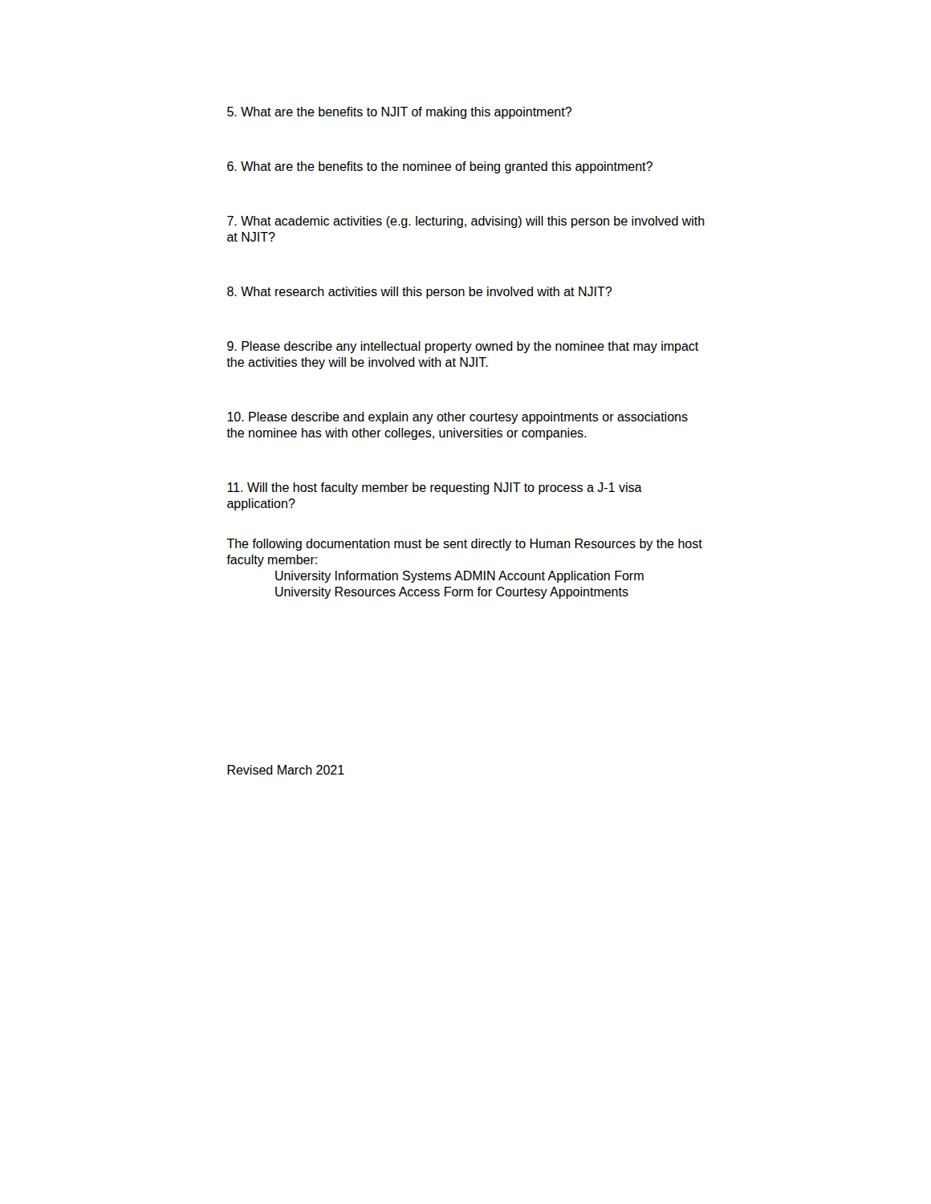5. What are the benefits to NJIT of making this appointment?
6. What are the benefits to the nominee of being granted this appointment?
7. What academic activities (e.g. lecturing, advising) will this person be involved with at NJIT?
8. What research activities will this person be involved with at NJIT?
9. Please describe any intellectual property owned by the nominee that may impact the activities they will be involved with at NJIT.
10. Please describe and explain any other courtesy appointments or associations the nominee has with other colleges, universities or companies.
11. Will the host faculty member be requesting NJIT to process a J-1 visa application?
The following documentation must be sent directly to Human Resources by the host faculty member:
University Information Systems ADMIN Account Application Form
University Resources Access Form for Courtesy Appointments
Revised March 2021